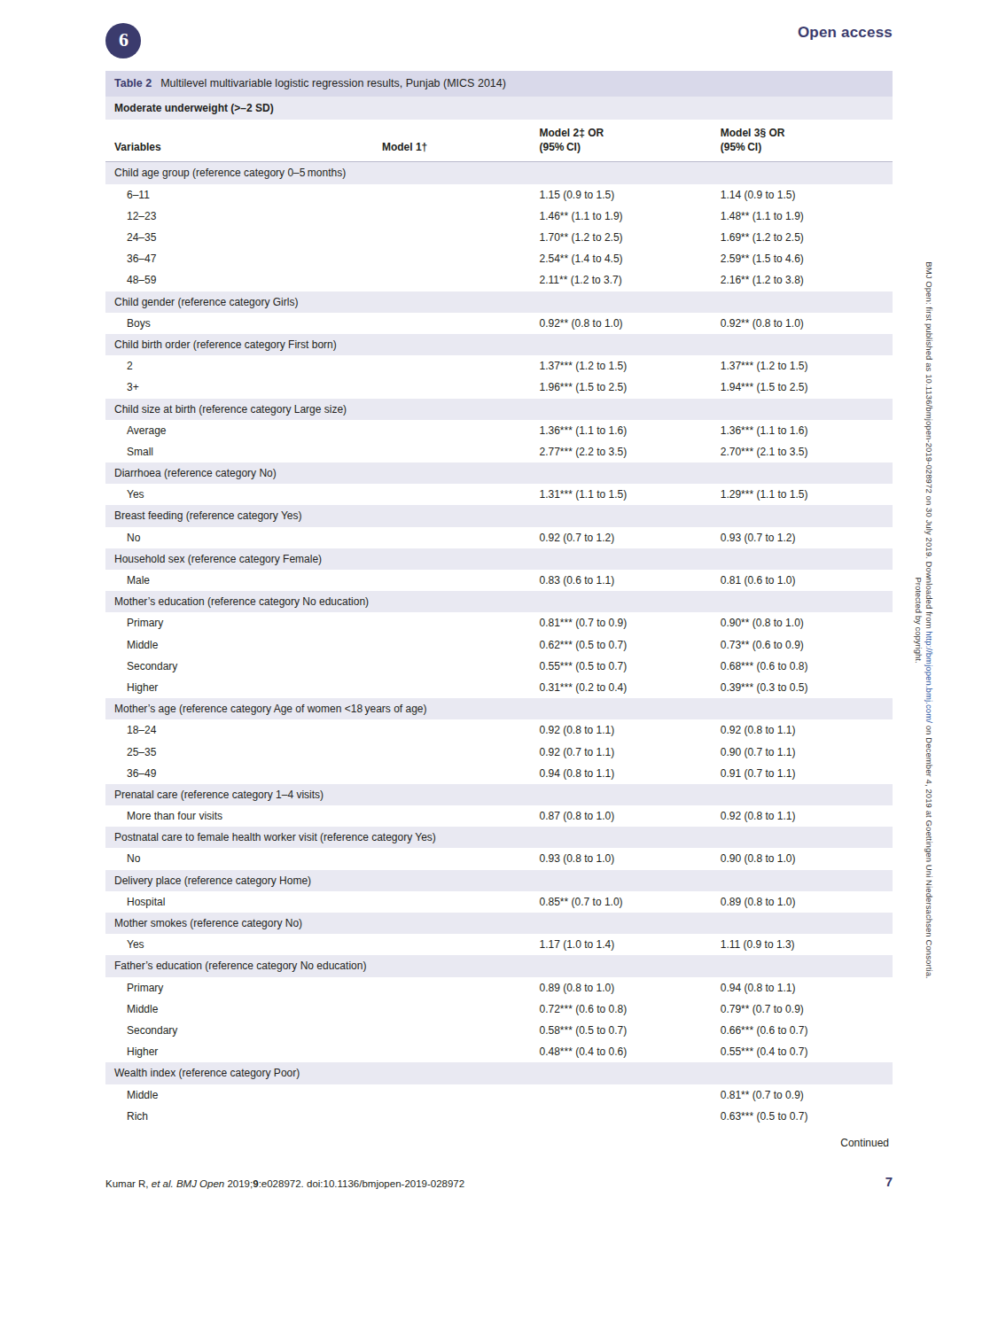6
Open access
Table 2 Multilevel multivariable logistic regression results, Punjab (MICS 2014)
Moderate underweight (>–2 SD)
| Variables | Model 1† | Model 2‡ OR (95% CI) | Model 3§ OR (95% CI) |
| --- | --- | --- | --- |
| Child age group (reference category 0–5 months) |
| 6–11 | | 1.15 (0.9 to 1.5) | 1.14 (0.9 to 1.5) |
| 12–23 | | 1.46** (1.1 to 1.9) | 1.48** (1.1 to 1.9) |
| 24–35 | | 1.70** (1.2 to 2.5) | 1.69** (1.2 to 2.5) |
| 36–47 | | 2.54** (1.4 to 4.5) | 2.59** (1.5 to 4.6) |
| 48–59 | | 2.11** (1.2 to 3.7) | 2.16** (1.2 to 3.8) |
| Child gender (reference category Girls) |
| Boys | | 0.92** (0.8 to 1.0) | 0.92** (0.8 to 1.0) |
| Child birth order (reference category First born) |
| 2 | | 1.37*** (1.2 to 1.5) | 1.37*** (1.2 to 1.5) |
| 3+ | | 1.96*** (1.5 to 2.5) | 1.94*** (1.5 to 2.5) |
| Child size at birth (reference category Large size) |
| Average | | 1.36*** (1.1 to 1.6) | 1.36*** (1.1 to 1.6) |
| Small | | 2.77*** (2.2 to 3.5) | 2.70*** (2.1 to 3.5) |
| Diarrhoea (reference category No) |
| Yes | | 1.31*** (1.1 to 1.5) | 1.29*** (1.1 to 1.5) |
| Breast feeding (reference category Yes) |
| No | | 0.92 (0.7 to 1.2) | 0.93 (0.7 to 1.2) |
| Household sex (reference category Female) |
| Male | | 0.83 (0.6 to 1.1) | 0.81 (0.6 to 1.0) |
| Mother’s education (reference category No education) |
| Primary | | 0.81*** (0.7 to 0.9) | 0.90** (0.8 to 1.0) |
| Middle | | 0.62*** (0.5 to 0.7) | 0.73** (0.6 to 0.9) |
| Secondary | | 0.55*** (0.5 to 0.7) | 0.68*** (0.6 to 0.8) |
| Higher | | 0.31*** (0.2 to 0.4) | 0.39*** (0.3 to 0.5) |
| Mother’s age (reference category Age of women <18 years of age) |
| 18–24 | | 0.92 (0.8 to 1.1) | 0.92 (0.8 to 1.1) |
| 25–35 | | 0.92 (0.7 to 1.1) | 0.90 (0.7 to 1.1) |
| 36–49 | | 0.94 (0.8 to 1.1) | 0.91 (0.7 to 1.1) |
| Prenatal care (reference category 1–4 visits) |
| More than four visits | | 0.87 (0.8 to 1.0) | 0.92 (0.8 to 1.1) |
| Postnatal care to female health worker visit (reference category Yes) |
| No | | 0.93 (0.8 to 1.0) | 0.90 (0.8 to 1.0) |
| Delivery place (reference category Home) |
| Hospital | | 0.85** (0.7 to 1.0) | 0.89 (0.8 to 1.0) |
| Mother smokes (reference category No) |
| Yes | | 1.17 (1.0 to 1.4) | 1.11 (0.9 to 1.3) |
| Father’s education (reference category No education) |
| Primary | | 0.89 (0.8 to 1.0) | 0.94 (0.8 to 1.1) |
| Middle | | 0.72*** (0.6 to 0.8) | 0.79** (0.7 to 0.9) |
| Secondary | | 0.58*** (0.5 to 0.7) | 0.66*** (0.6 to 0.7) |
| Higher | | 0.48*** (0.4 to 0.6) | 0.55*** (0.4 to 0.7) |
| Wealth index (reference category Poor) |
| Middle | | | 0.81** (0.7 to 0.9) |
| Rich | | | 0.63*** (0.5 to 0.7) |
Continued
Kumar R, et al. BMJ Open 2019;9:e028972. doi:10.1136/bmjopen-2019-028972
7
BMJ Open: first published as 10.1136/bmjopen-2019-028972 on 30 July 2019. Downloaded from http://bmjopen.bmj.com/ on December 4, 2019 at Goettingen Uni Niedersachsen Consortia.
Protected by copyright.